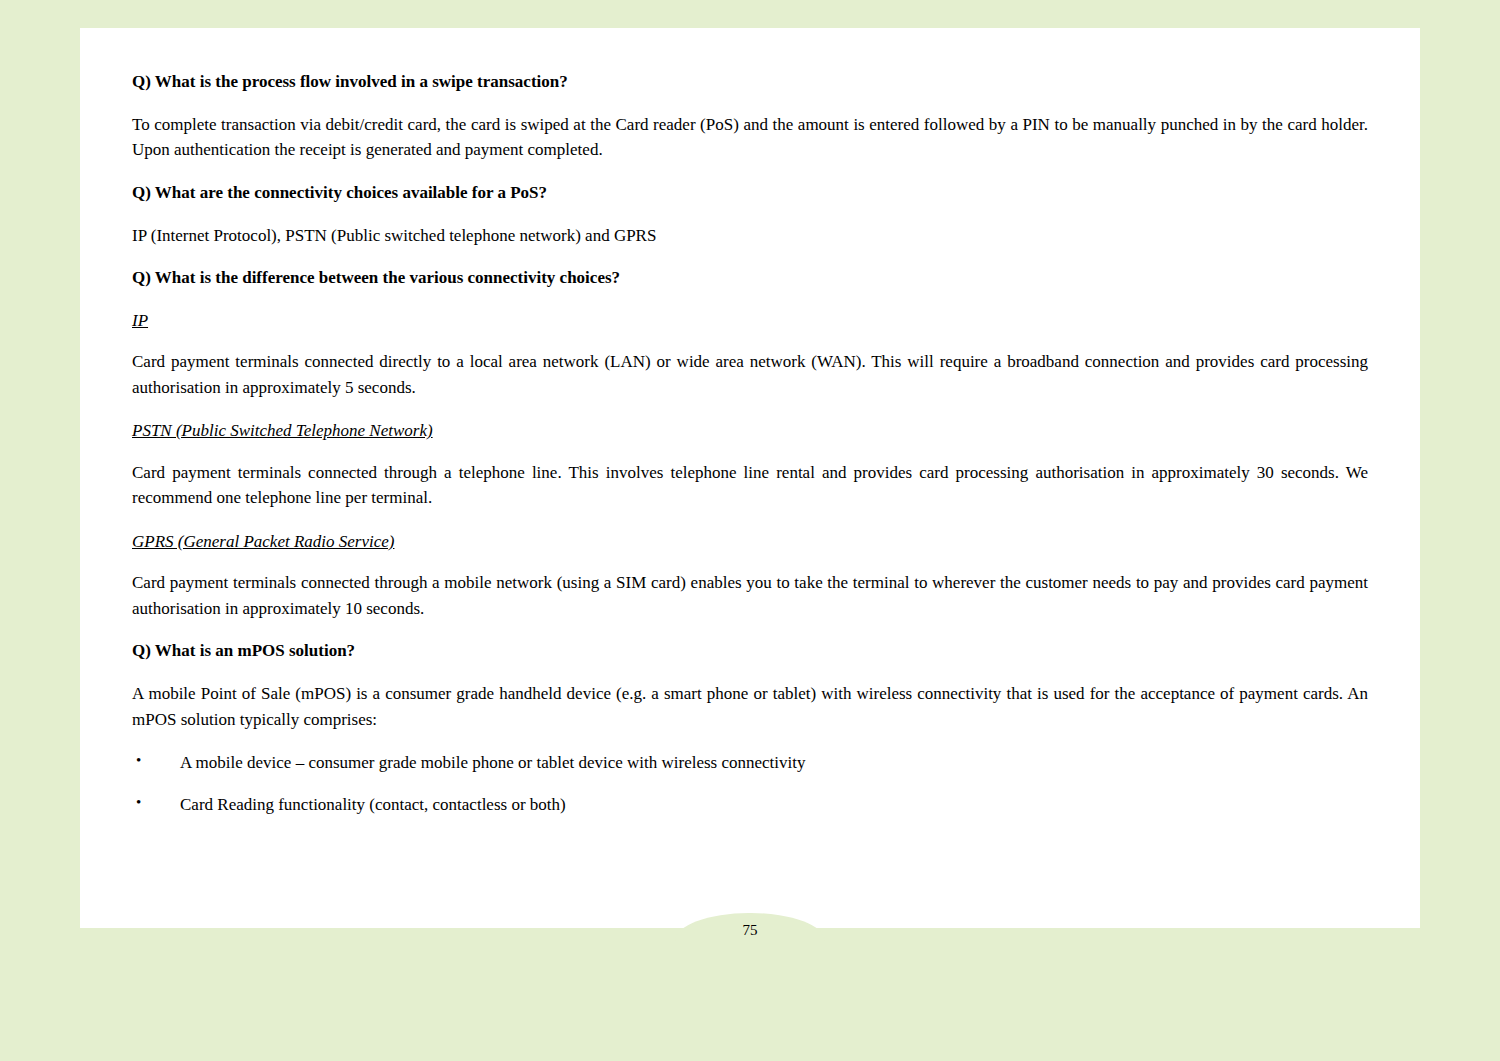Q) What is the process flow involved in a swipe transaction?
To complete transaction via debit/credit card, the card is swiped at the Card reader (PoS) and the amount is entered followed by a PIN to be manually punched in by the card holder. Upon authentication the receipt is generated and payment completed.
Q) What are the connectivity choices available for a PoS?
IP (Internet Protocol), PSTN (Public switched telephone network) and GPRS
Q) What is the difference between the various connectivity choices?
IP
Card payment terminals connected directly to a local area network (LAN) or wide area network (WAN). This will require a broadband connection and provides card processing authorisation in approximately 5 seconds.
PSTN (Public Switched Telephone Network)
Card payment terminals connected through a telephone line. This involves telephone line rental and provides card processing authorisation in approximately 30 seconds. We recommend one telephone line per terminal.
GPRS (General Packet Radio Service)
Card payment terminals connected through a mobile network (using a SIM card) enables you to take the terminal to wherever the customer needs to pay and provides card payment authorisation in approximately 10 seconds.
Q) What is an mPOS solution?
A mobile Point of Sale (mPOS) is a consumer grade handheld device (e.g. a smart phone or tablet) with wireless connectivity that is used for the acceptance of payment cards. An mPOS solution typically comprises:
A mobile device – consumer grade mobile phone or tablet device with wireless connectivity
Card Reading functionality (contact, contactless or both)
75